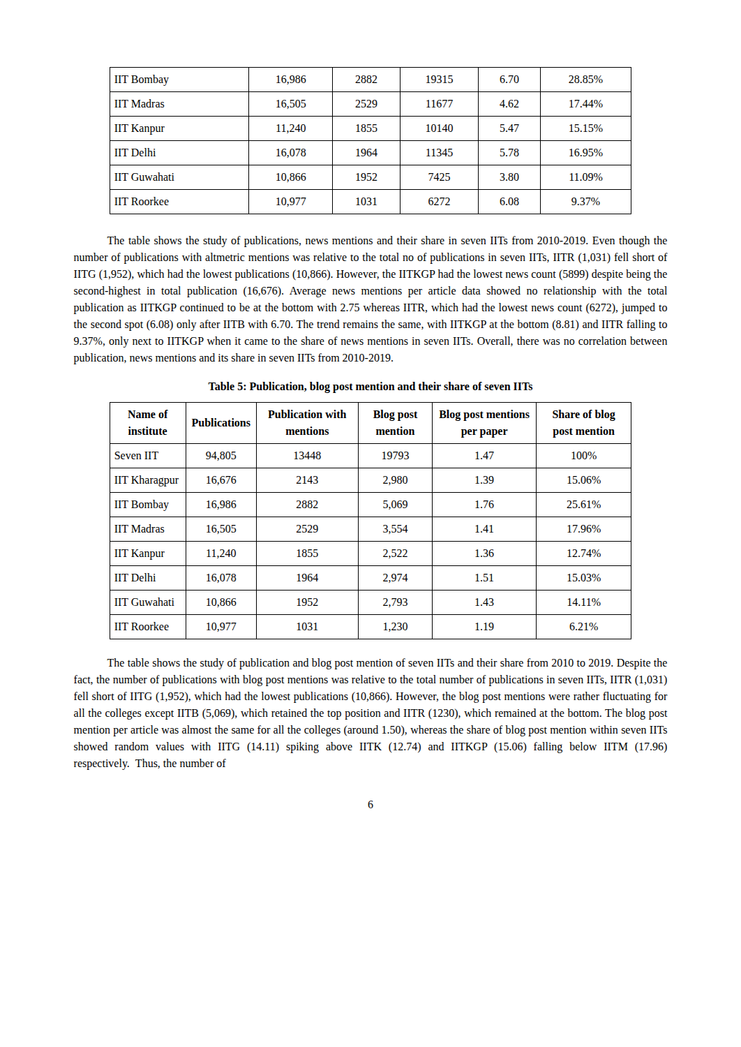| IIT Bombay | 16,986 | 2882 | 19315 | 6.70 | 28.85% |
| IIT Madras | 16,505 | 2529 | 11677 | 4.62 | 17.44% |
| IIT Kanpur | 11,240 | 1855 | 10140 | 5.47 | 15.15% |
| IIT Delhi | 16,078 | 1964 | 11345 | 5.78 | 16.95% |
| IIT Guwahati | 10,866 | 1952 | 7425 | 3.80 | 11.09% |
| IIT Roorkee | 10,977 | 1031 | 6272 | 6.08 | 9.37% |
The table shows the study of publications, news mentions and their share in seven IITs from 2010-2019. Even though the number of publications with altmetric mentions was relative to the total no of publications in seven IITs, IITR (1,031) fell short of IITG (1,952), which had the lowest publications (10,866). However, the IITKGP had the lowest news count (5899) despite being the second-highest in total publication (16,676). Average news mentions per article data showed no relationship with the total publication as IITKGP continued to be at the bottom with 2.75 whereas IITR, which had the lowest news count (6272), jumped to the second spot (6.08) only after IITB with 6.70. The trend remains the same, with IITKGP at the bottom (8.81) and IITR falling to 9.37%, only next to IITKGP when it came to the share of news mentions in seven IITs. Overall, there was no correlation between publication, news mentions and its share in seven IITs from 2010-2019.
Table 5: Publication, blog post mention and their share of seven IITs
| Name of institute | Publications | Publication with mentions | Blog post mention | Blog post mentions per paper | Share of blog post mention |
| --- | --- | --- | --- | --- | --- |
| Seven IIT | 94,805 | 13448 | 19793 | 1.47 | 100% |
| IIT Kharagpur | 16,676 | 2143 | 2,980 | 1.39 | 15.06% |
| IIT Bombay | 16,986 | 2882 | 5,069 | 1.76 | 25.61% |
| IIT Madras | 16,505 | 2529 | 3,554 | 1.41 | 17.96% |
| IIT Kanpur | 11,240 | 1855 | 2,522 | 1.36 | 12.74% |
| IIT Delhi | 16,078 | 1964 | 2,974 | 1.51 | 15.03% |
| IIT Guwahati | 10,866 | 1952 | 2,793 | 1.43 | 14.11% |
| IIT Roorkee | 10,977 | 1031 | 1,230 | 1.19 | 6.21% |
The table shows the study of publication and blog post mention of seven IITs and their share from 2010 to 2019. Despite the fact, the number of publications with blog post mentions was relative to the total number of publications in seven IITs, IITR (1,031) fell short of IITG (1,952), which had the lowest publications (10,866). However, the blog post mentions were rather fluctuating for all the colleges except IITB (5,069), which retained the top position and IITR (1230), which remained at the bottom. The blog post mention per article was almost the same for all the colleges (around 1.50), whereas the share of blog post mention within seven IITs showed random values with IITG (14.11) spiking above IITK (12.74) and IITKGP (15.06) falling below IITM (17.96) respectively. Thus, the number of
6